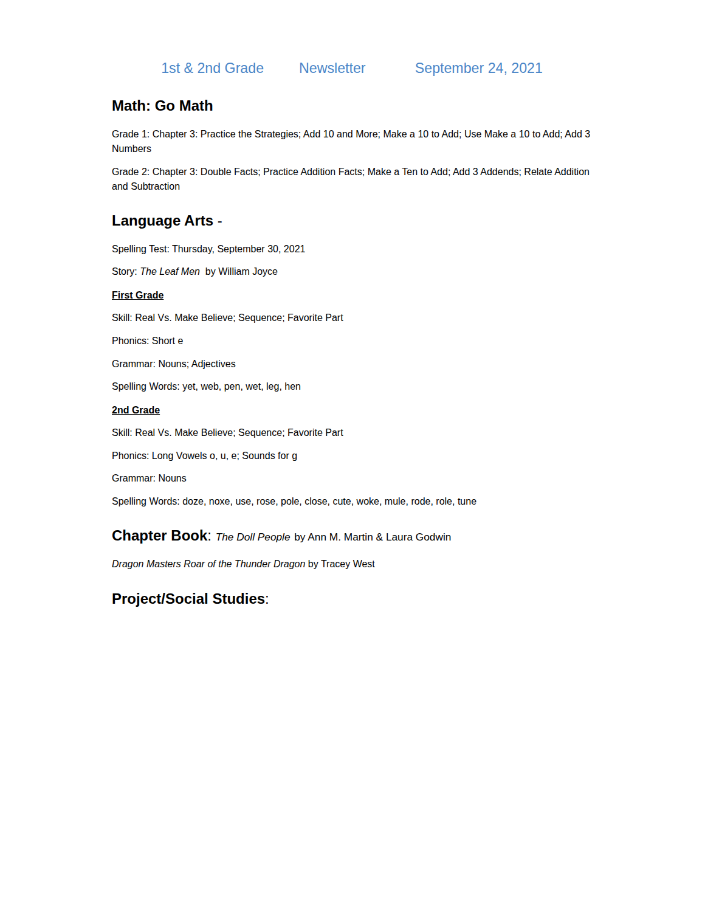1st & 2nd Grade Newsletter September 24, 2021
Math: Go Math
Grade 1: Chapter 3: Practice the Strategies; Add 10 and More; Make a 10 to Add; Use Make a 10 to Add; Add 3 Numbers
Grade 2: Chapter 3: Double Facts; Practice Addition Facts; Make a Ten to Add; Add 3 Addends; Relate Addition and Subtraction
Language Arts -
Spelling Test: Thursday, September 30, 2021
Story: The Leaf Men by William Joyce
First Grade
Skill: Real Vs. Make Believe; Sequence; Favorite Part
Phonics: Short e
Grammar: Nouns; Adjectives
Spelling Words: yet, web, pen, wet, leg, hen
2nd Grade
Skill: Real Vs. Make Believe; Sequence; Favorite Part
Phonics: Long Vowels o, u, e; Sounds for g
Grammar: Nouns
Spelling Words: doze, noxe, use, rose, pole, close, cute, woke, mule, rode, role, tune
Chapter Book: The Doll People by Ann M. Martin & Laura Godwin
Dragon Masters Roar of the Thunder Dragon by Tracey West
Project/Social Studies: